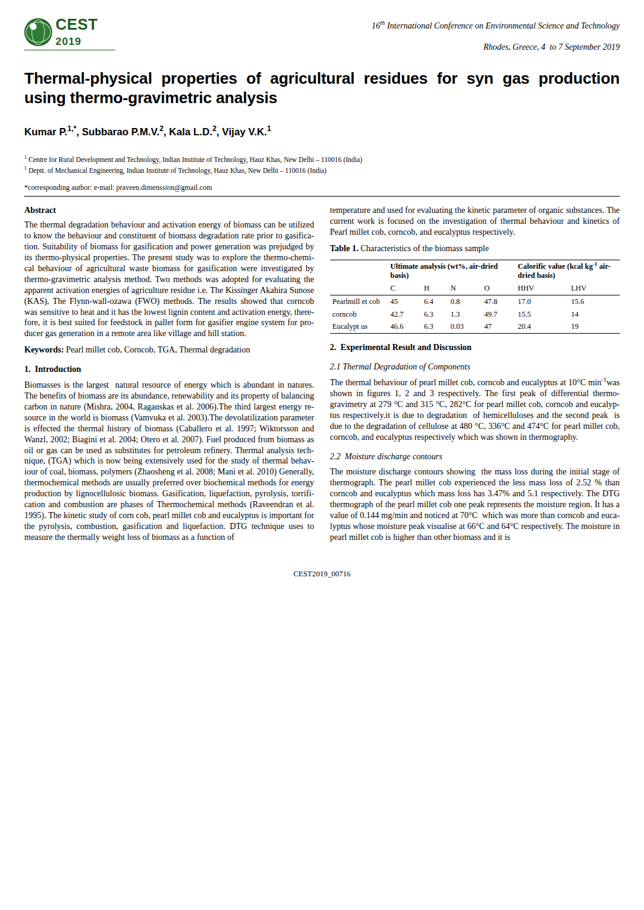CEST 2019
16th International Conference on Environmental Science and Technology
Rhodes, Greece, 4 to 7 September 2019
Thermal-physical properties of agricultural residues for syn gas production using thermo-gravimetric analysis
Kumar P.1,*, Subbarao P.M.V.2, Kala L.D.2, Vijay V.K.1
1 Centre for Rural Development and Technology, Indian Institute of Technology, Hauz Khas, New Delhi – 110016 (India)
1 Deptt. of Mechanical Engineering, Indian Institute of Technology, Hauz Khas, New Delhi – 110016 (India)
*corresponding author: e-mail: praveen.dimenssion@gmail.com
Abstract
The thermal degradation behaviour and activation energy of biomass can be utilized to know the behaviour and constituent of biomass degradation rate prior to gasification. Suitability of biomass for gasification and power generation was prejudged by its thermo-physical properties. The present study was to explore the thermo-chemical behaviour of agricultural waste biomass for gasification were investigated by thermo-gravimetric analysis method. Two methods was adopted for evaluating the apparent activation energies of agriculture residue i.e. The Kissinger Akahira Sunose (KAS), The Flynn-wall-ozawa (FWO) methods. The results showed that corncob was sensitive to heat and it has the lowest lignin content and activation energy, therefore, it is best suited for feedstock in pallet form for gasifier engine system for producer gas generation in a remote area like village and hill station.
Keywords: Pearl millet cob, Corncob, TGA, Thermal degradation
1. Introduction
Biomasses is the largest natural resource of energy which is abundant in natures. The benefits of biomass are its abundance, renewability and its property of balancing carbon in nature (Mishra, 2004, Ragauskas et al. 2006).The third largest energy resource in the world is biomass (Vamvuka et al. 2003).The devolatilization parameter is effected the thermal history of biomass (Caballero et al. 1997; Wiktorsson and Wanzl, 2002; Biagini et al. 2004; Otero et al. 2007). Fuel produced from biomass as oil or gas can be used as substitutes for petroleum refinery. Thermal analysis technique, (TGA) which is now being extensively used for the study of thermal behaviour of coal, biomass, polymers (Zhaosheng et al. 2008; Mani et al. 2010) Generally, thermochemical methods are usually preferred over biochemical methods for energy production by lignocellulosic biomass. Gasification, liquefaction, pyrolysis, torrification and combustion are phases of Thermochemical methods (Raveendran et al. 1995). The kinetic study of corn cob, pearl millet cob and eucalyptus is important for the pyrolysis, combustion, gasification and liquefaction. DTG technique uses to measure the thermally weight loss of biomass as a function of
temperature and used for evaluating the kinetic parameter of organic substances. The current work is focused on the investigation of thermal behaviour and kinetics of Pearl millet cob, corncob, and eucalyptus respectively.
Table 1. Characteristics of the biomass sample
| | Ultimate analysis (wt%, air-dried basis) | Calorific value (kcal kg -1 air-dried basis) |
| --- | --- | --- |
| | C | H | N | O | HHV | LHV |
| Pearlmill et cob | 45 | 6.4 | 0.8 | 47.8 | 17.0 | 15.6 |
| corncob | 42.7 | 6.3 | 1.3 | 49.7 | 15.5 | 14 |
| Eucalypt us | 46.6 | 6.3 | 0.03 | 47 | 20.4 | 19 |
2. Experimental Result and Discussion
2.1 Thermal Degradation of Components
The thermal behaviour of pearl millet cob, corncob and eucalyptus at 10°C min-1was shown in figures 1, 2 and 3 respectively. The first peak of differential thermogravimetry at 279 °C and 315 °C, 282°C for pearl millet cob, corncob and eucalyptus respectively.it is due to degradation of hemicelluloses and the second peak is due to the degradation of cellulose at 480 °C, 336°C and 474°C for pearl millet cob, corncob, and eucalyptus respectively which was shown in thermography.
2.2 Moisture discharge contours
The moisture discharge contours showing the mass loss during the initial stage of thermograph. The pearl millet cob experienced the less mass loss of 2.52 % than corncob and eucalyptus which mass loss has 3.47% and 5.1 respectively. The DTG thermograph of the pearl millet cob one peak represents the moisture region. İt has a value of 0.144 mg/min and noticed at 70°C which was more than corncob and eucalyptus whose moisture peak visualise at 66°C and 64°C respectively. The moisture in pearl millet cob is higher than other biomass and it is
CEST2019_00716